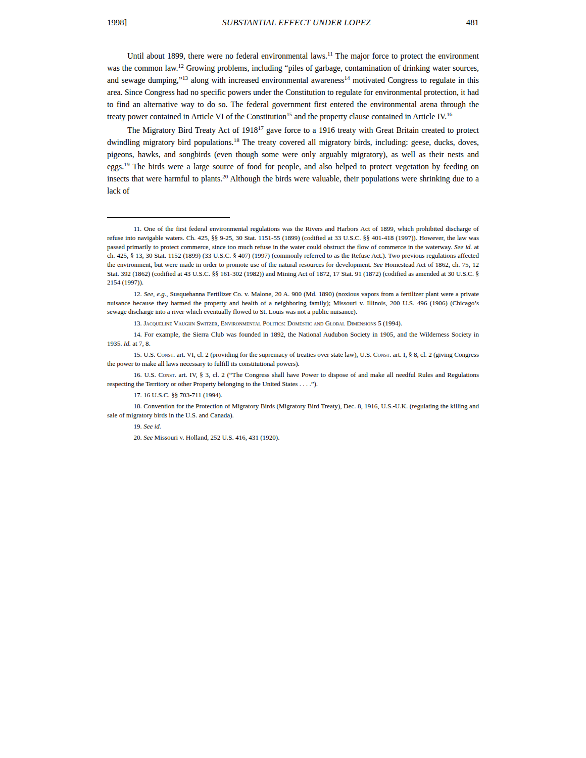1998] Substantial Effect Under Lopez 481
Until about 1899, there were no federal environmental laws.11 The major force to protect the environment was the common law.12 Growing problems, including “piles of garbage, contamination of drinking water sources, and sewage dumping,”13 along with increased environmental awareness14 motivated Congress to regulate in this area. Since Congress had no specific powers under the Constitution to regulate for environmental protection, it had to find an alternative way to do so. The federal government first entered the environmental arena through the treaty power contained in Article VI of the Constitution15 and the property clause contained in Article IV.16
The Migratory Bird Treaty Act of 191817 gave force to a 1916 treaty with Great Britain created to protect dwindling migratory bird populations.18 The treaty covered all migratory birds, including: geese, ducks, doves, pigeons, hawks, and songbirds (even though some were only arguably migratory), as well as their nests and eggs.19 The birds were a large source of food for people, and also helped to protect vegetation by feeding on insects that were harmful to plants.20 Although the birds were valuable, their populations were shrinking due to a lack of
11. One of the first federal environmental regulations was the Rivers and Harbors Act of 1899, which prohibited discharge of refuse into navigable waters. Ch. 425, §§ 9-25, 30 Stat. 1151-55 (1899) (codified at 33 U.S.C. §§ 401-418 (1997)). However, the law was passed primarily to protect commerce, since too much refuse in the water could obstruct the flow of commerce in the waterway. See id. at ch. 425, § 13, 30 Stat. 1152 (1899) (33 U.S.C. § 407) (1997) (commonly referred to as the Refuse Act.). Two previous regulations affected the environment, but were made in order to promote use of the natural resources for development. See Homestead Act of 1862, ch. 75, 12 Stat. 392 (1862) (codified at 43 U.S.C. §§ 161-302 (1982)) and Mining Act of 1872, 17 Stat. 91 (1872) (codified as amended at 30 U.S.C. § 2154 (1997)).
12. See, e.g., Susquehanna Fertilizer Co. v. Malone, 20 A. 900 (Md. 1890) (noxious vapors from a fertilizer plant were a private nuisance because they harmed the property and health of a neighboring family); Missouri v. Illinois, 200 U.S. 496 (1906) (Chicago’s sewage discharge into a river which eventually flowed to St. Louis was not a public nuisance).
13. Jacqueline Vaughn Switzer, Environmental Politics: Domestic and Global Dimensions 5 (1994).
14. For example, the Sierra Club was founded in 1892, the National Audubon Society in 1905, and the Wilderness Society in 1935. Id. at 7, 8.
15. U.S. Const. art. VI, cl. 2 (providing for the supremacy of treaties over state law), U.S. Const. art. I, § 8, cl. 2 (giving Congress the power to make all laws necessary to fulfill its constitutional powers).
16. U.S. Const. art. IV, § 3, cl. 2 (“The Congress shall have Power to dispose of and make all needful Rules and Regulations respecting the Territory or other Property belonging to the United States . . . .”).
17. 16 U.S.C. §§ 703-711 (1994).
18. Convention for the Protection of Migratory Birds (Migratory Bird Treaty), Dec. 8, 1916, U.S.-U.K. (regulating the killing and sale of migratory birds in the U.S. and Canada).
19. See id.
20. See Missouri v. Holland, 252 U.S. 416, 431 (1920).